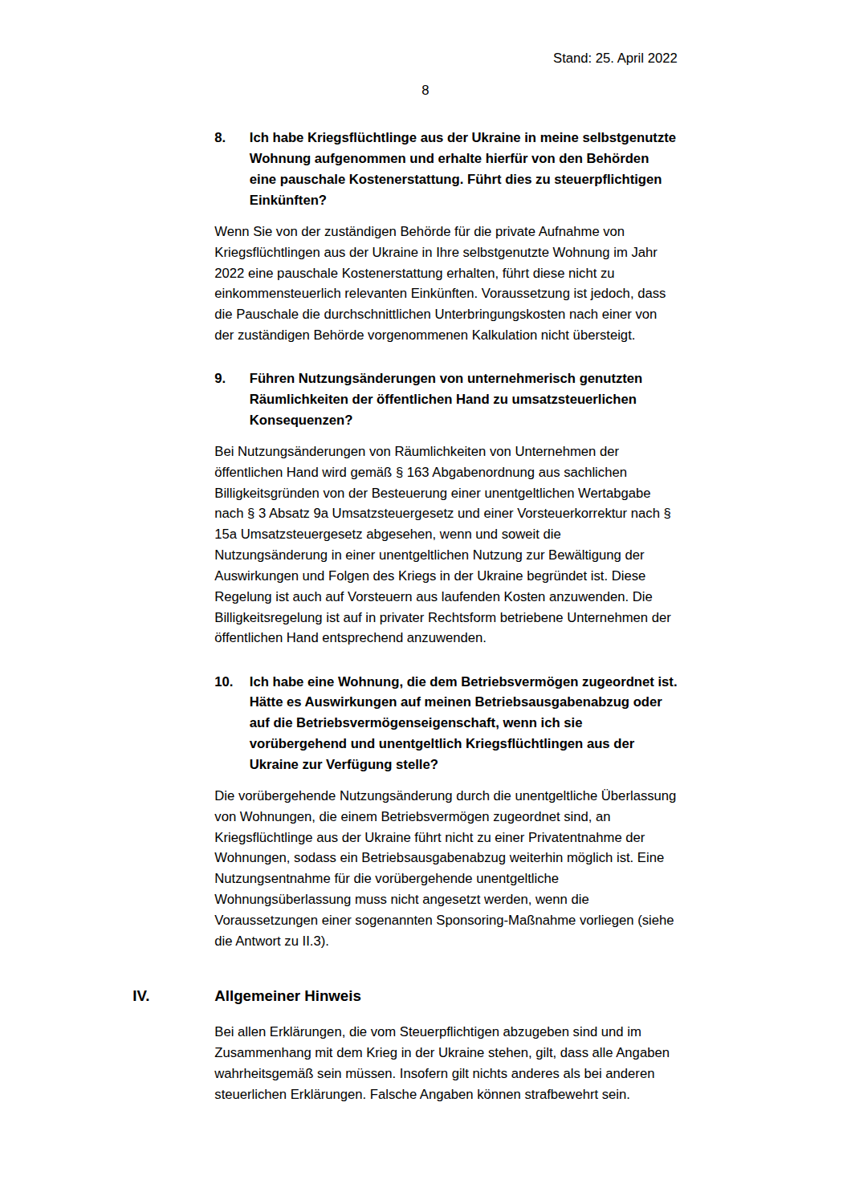Stand: 25. April 2022
8
8.
Ich habe Kriegsflüchtlinge aus der Ukraine in meine selbstgenutzte Wohnung aufgenommen und erhalte hierfür von den Behörden eine pauschale Kostenerstattung. Führt dies zu steuerpflichtigen Einkünften?
Wenn Sie von der zuständigen Behörde für die private Aufnahme von Kriegsflüchtlingen aus der Ukraine in Ihre selbstgenutzte Wohnung im Jahr 2022 eine pauschale Kostenerstattung erhalten, führt diese nicht zu einkommensteuerlich relevanten Einkünften. Voraussetzung ist jedoch, dass die Pauschale die durchschnittlichen Unterbringungskosten nach einer von der zuständigen Behörde vorgenommenen Kalkulation nicht übersteigt.
9.
Führen Nutzungsänderungen von unternehmerisch genutzten Räumlichkeiten der öffentlichen Hand zu umsatzsteuerlichen Konsequenzen?
Bei Nutzungsänderungen von Räumlichkeiten von Unternehmen der öffentlichen Hand wird gemäß § 163 Abgabenordnung aus sachlichen Billigkeitsgründen von der Besteuerung einer unentgeltlichen Wertabgabe nach § 3 Absatz 9a Umsatzsteuergesetz und einer Vorsteuerkorrektur nach § 15a Umsatzsteuergesetz abgesehen, wenn und soweit die Nutzungsänderung in einer unentgeltlichen Nutzung zur Bewältigung der Auswirkungen und Folgen des Kriegs in der Ukraine begründet ist. Diese Regelung ist auch auf Vorsteuern aus laufenden Kosten anzuwenden. Die Billigkeitsregelung ist auf in privater Rechtsform betriebene Unternehmen der öffentlichen Hand entsprechend anzuwenden.
10.
Ich habe eine Wohnung, die dem Betriebsvermögen zugeordnet ist. Hätte es Auswirkungen auf meinen Betriebsausgabenabzug oder auf die Betriebsvermögenseigenschaft, wenn ich sie vorübergehend und unentgeltlich Kriegsflüchtlingen aus der Ukraine zur Verfügung stelle?
Die vorübergehende Nutzungsänderung durch die unentgeltliche Überlassung von Wohnungen, die einem Betriebsvermögen zugeordnet sind, an Kriegsflüchtlinge aus der Ukraine führt nicht zu einer Privatentnahme der Wohnungen, sodass ein Betriebsausgabenabzug weiterhin möglich ist. Eine Nutzungsentnahme für die vorübergehende unentgeltliche Wohnungsüberlassung muss nicht angesetzt werden, wenn die Voraussetzungen einer sogenannten Sponsoring-Maßnahme vorliegen (siehe die Antwort zu II.3).
IV.
Allgemeiner Hinweis
Bei allen Erklärungen, die vom Steuerpflichtigen abzugeben sind und im Zusammenhang mit dem Krieg in der Ukraine stehen, gilt, dass alle Angaben wahrheitsgemäß sein müssen. Insofern gilt nichts anderes als bei anderen steuerlichen Erklärungen. Falsche Angaben können strafbewehrt sein.